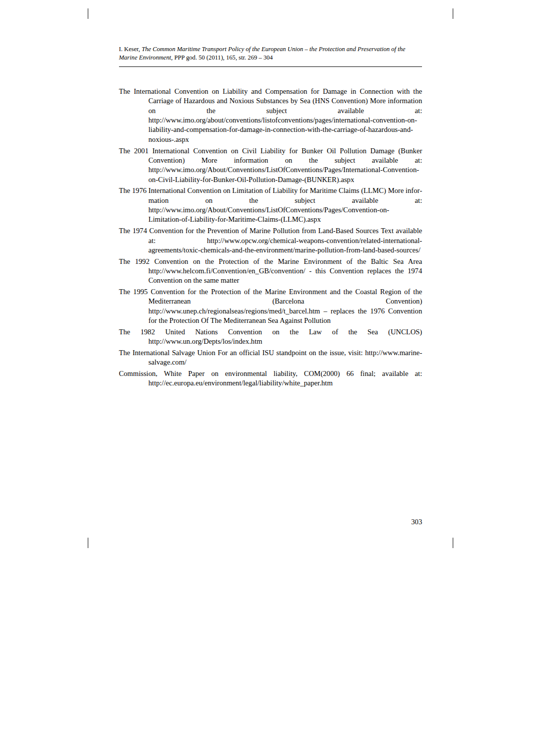I. Keser, The Common Maritime Transport Policy of the European Union – the Protection and Preservation of the Marine Environment, PPP god. 50 (2011), 165, str. 269 – 304
The International Convention on Liability and Compensation for Damage in Connection with the Carriage of Hazardous and Noxious Substances by Sea (HNS Convention) More information on the subject available at: http://www.imo.org/about/conventions/listofconventions/pages/international-convention-on-liability-and-compensation-for-damage-in-connection-with-the-carriage-of-hazardous-and-noxious-.aspx
The 2001 International Convention on Civil Liability for Bunker Oil Pollution Damage (Bunker Convention) More information on the subject available at: http://www.imo.org/About/Conventions/ListOfConventions/Pages/International-Convention-on-Civil-Liability-for-Bunker-Oil-Pollution-Damage-(BUNKER).aspx
The 1976 International Convention on Limitation of Liability for Maritime Claims (LLMC) More information on the subject available at: http://www.imo.org/About/Conventions/ListOfConventions/Pages/Convention-on-Limitation-of-Liability-for-Maritime-Claims-(LLMC).aspx
The 1974 Convention for the Prevention of Marine Pollution from Land-Based Sources Text available at: http://www.opcw.org/chemical-weapons-convention/related-international-agreements/toxic-chemicals-and-the-environment/marine-pollution-from-land-based-sources/
The 1992 Convention on the Protection of the Marine Environment of the Baltic Sea Area http://www.helcom.fi/Convention/en_GB/convention/ - this Convention replaces the 1974 Convention on the same matter
The 1995 Convention for the Protection of the Marine Environment and the Coastal Region of the Mediterranean (Barcelona Convention) http://www.unep.ch/regionalseas/regions/med/t_barcel.htm – replaces the 1976 Convention for the Protection Of The Mediterranean Sea Against Pollution
The 1982 United Nations Convention on the Law of the Sea (UNCLOS) http://www.un.org/Depts/los/index.htm
The International Salvage Union For an official ISU standpoint on the issue, visit: http://www.marine-salvage.com/
Commission, White Paper on environmental liability, COM(2000) 66 final; available at: http://ec.europa.eu/environment/legal/liability/white_paper.htm
303